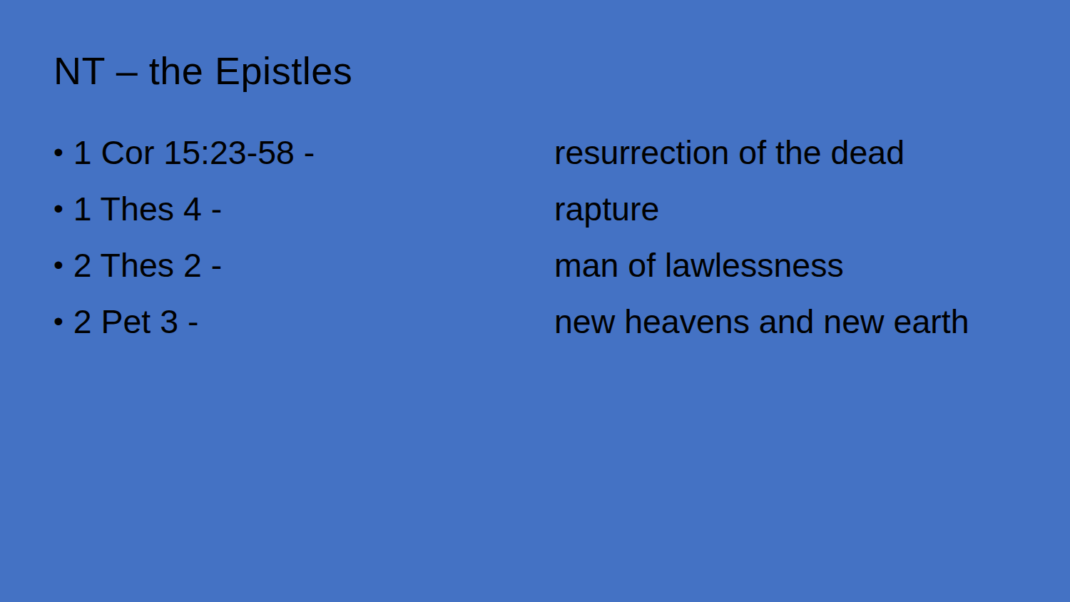NT – the Epistles
1 Cor 15:23-58 -resurrection of the dead
1 Thes 4 -rapture
2 Thes 2 -man of lawlessness
2 Pet 3 -new heavens and new earth